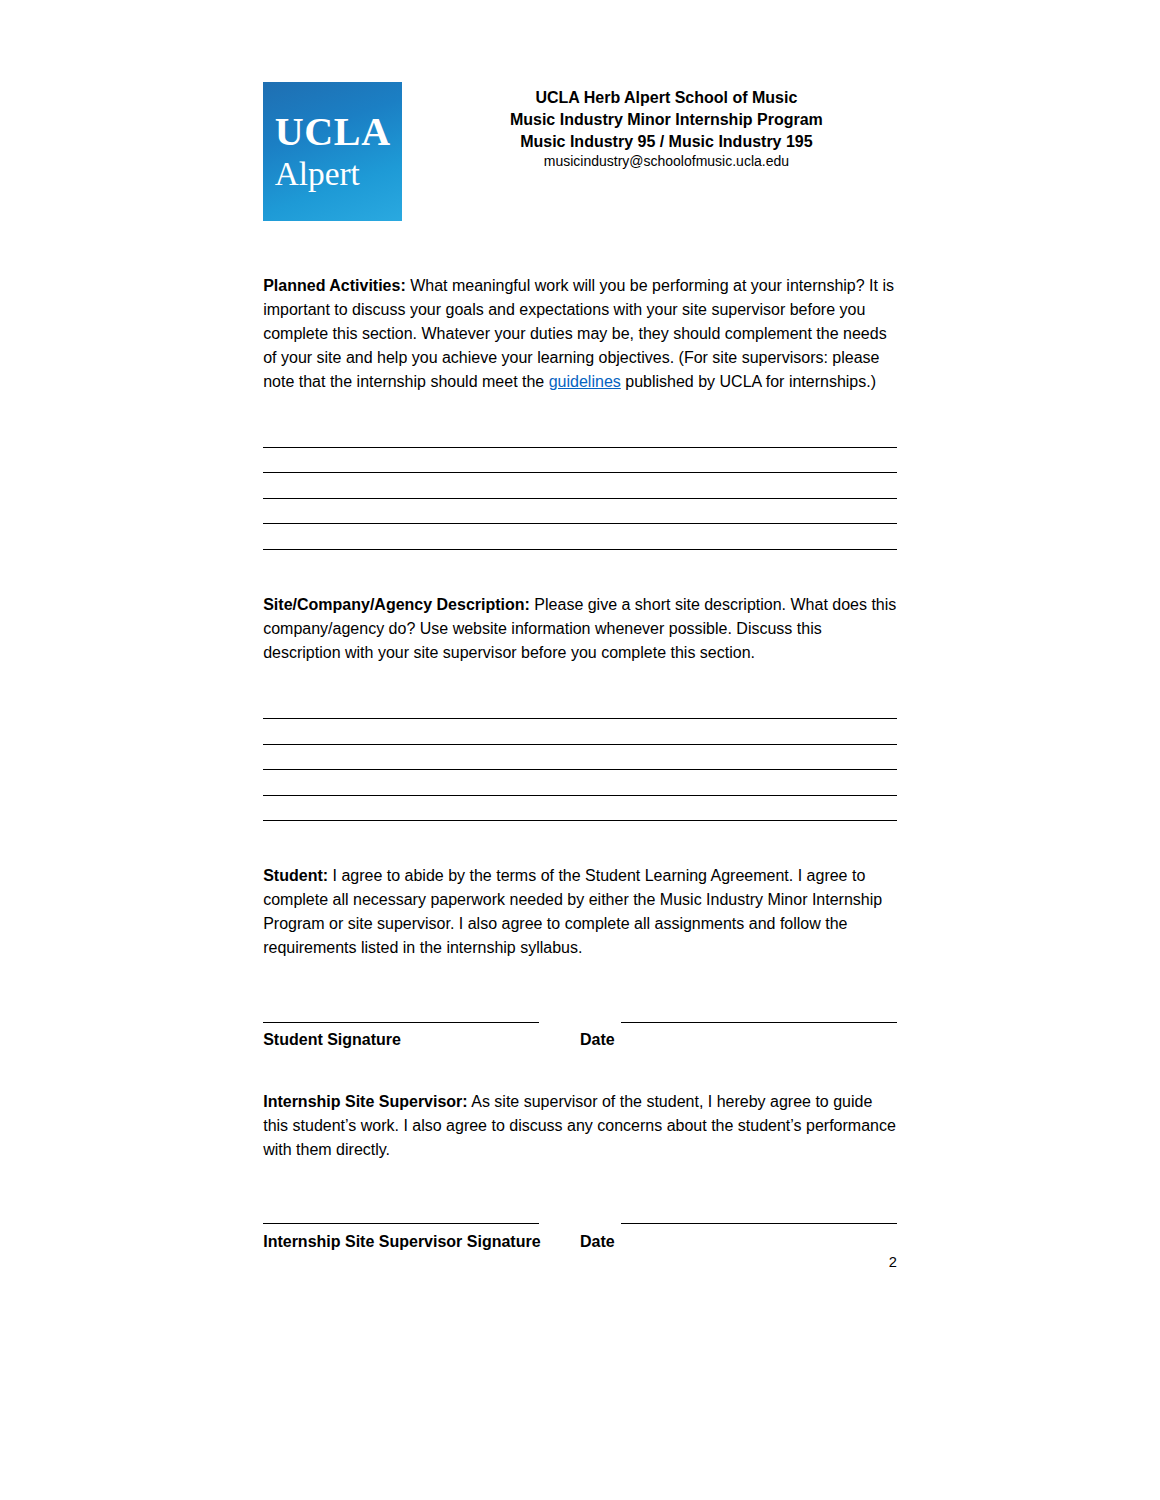UCLA Alpert
UCLA Herb Alpert School of Music
Music Industry Minor Internship Program
Music Industry 95 / Music Industry 195
musicindustry@schoolofmusic.ucla.edu
Planned Activities: What meaningful work will you be performing at your internship? It is important to discuss your goals and expectations with your site supervisor before you complete this section. Whatever your duties may be, they should complement the needs of your site and help you achieve your learning objectives. (For site supervisors: please note that the internship should meet the guidelines published by UCLA for internships.)
Site/Company/Agency Description: Please give a short site description. What does this company/agency do? Use website information whenever possible. Discuss this description with your site supervisor before you complete this section.
Student: I agree to abide by the terms of the Student Learning Agreement. I agree to complete all necessary paperwork needed by either the Music Industry Minor Internship Program or site supervisor. I also agree to complete all assignments and follow the requirements listed in the internship syllabus.
| Student Signature | Date |
Internship Site Supervisor: As site supervisor of the student, I hereby agree to guide this student’s work. I also agree to discuss any concerns about the student’s performance with them directly.
| Internship Site Supervisor Signature | Date |
2